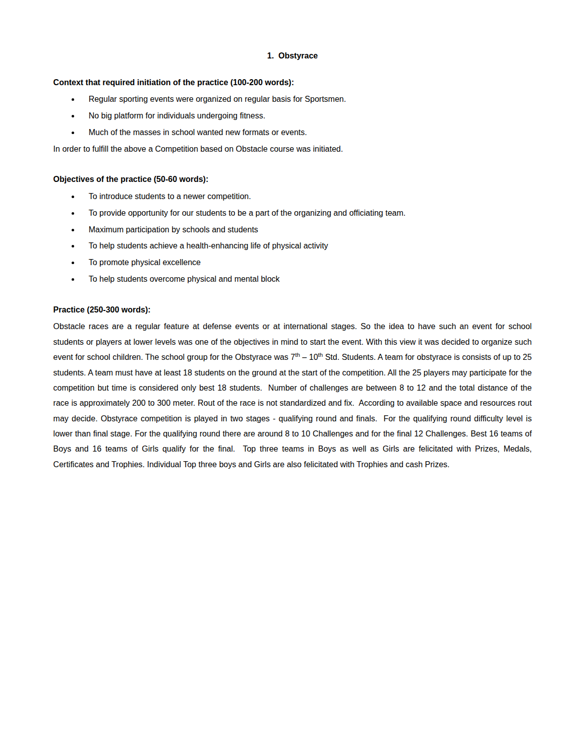1. Obstyrace
Context that required initiation of the practice (100-200 words):
Regular sporting events were organized on regular basis for Sportsmen.
No big platform for individuals undergoing fitness.
Much of the masses in school wanted new formats or events.
In order to fulfill the above a Competition based on Obstacle course was initiated.
Objectives of the practice (50-60 words):
To introduce students to a newer competition.
To provide opportunity for our students to be a part of the organizing and officiating team.
Maximum participation by schools and students
To help students achieve a health-enhancing life of physical activity
To promote physical excellence
To help students overcome physical and mental block
Practice (250-300 words):
Obstacle races are a regular feature at defense events or at international stages. So the idea to have such an event for school students or players at lower levels was one of the objectives in mind to start the event. With this view it was decided to organize such event for school children. The school group for the Obstyrace was 7th – 10th Std. Students. A team for obstyrace is consists of up to 25 students. A team must have at least 18 students on the ground at the start of the competition. All the 25 players may participate for the competition but time is considered only best 18 students. Number of challenges are between 8 to 12 and the total distance of the race is approximately 200 to 300 meter. Rout of the race is not standardized and fix. According to available space and resources rout may decide. Obstyrace competition is played in two stages - qualifying round and finals. For the qualifying round difficulty level is lower than final stage. For the qualifying round there are around 8 to 10 Challenges and for the final 12 Challenges. Best 16 teams of Boys and 16 teams of Girls qualify for the final. Top three teams in Boys as well as Girls are felicitated with Prizes, Medals, Certificates and Trophies. Individual Top three boys and Girls are also felicitated with Trophies and cash Prizes.